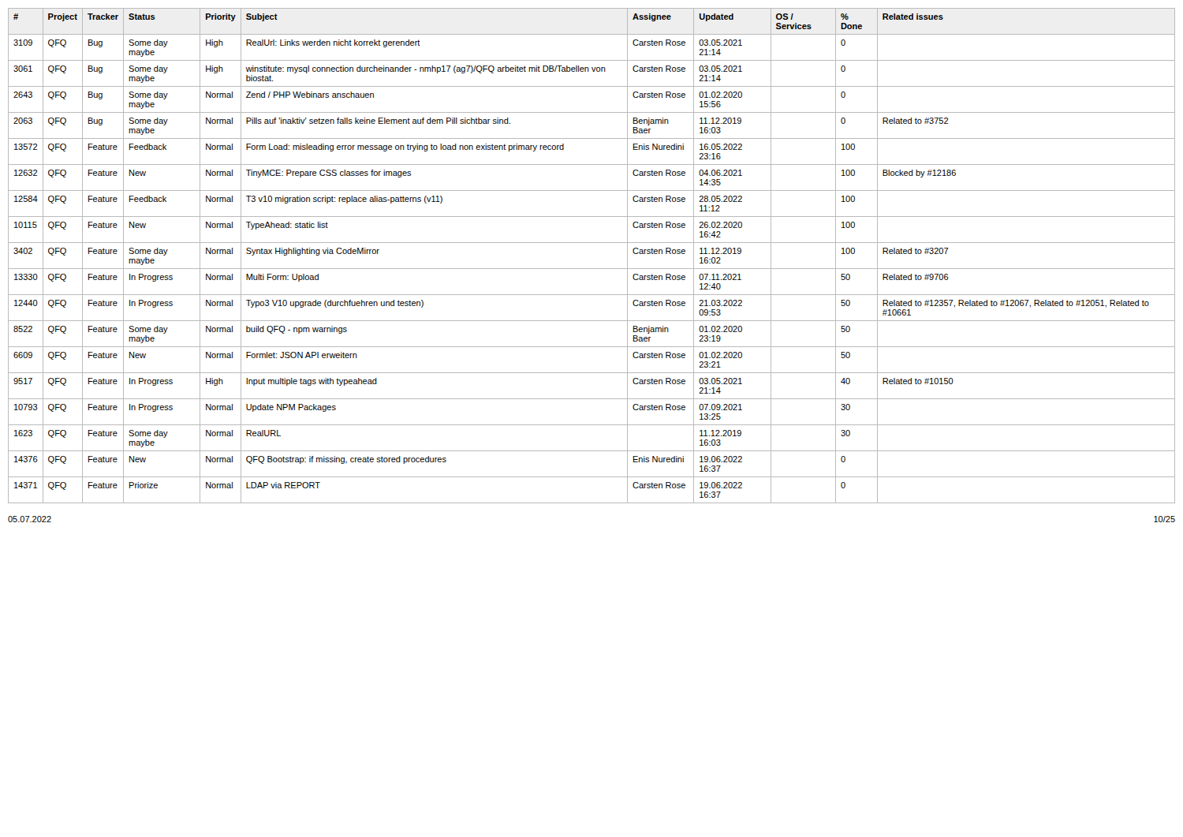| # | Project | Tracker | Status | Priority | Subject | Assignee | Updated | OS / Services | % Done | Related issues |
| --- | --- | --- | --- | --- | --- | --- | --- | --- | --- | --- |
| 3109 | QFQ | Bug | Some day maybe | High | RealUrl: Links werden nicht korrekt gerendert | Carsten Rose | 03.05.2021 21:14 | | 0 | |
| 3061 | QFQ | Bug | Some day maybe | High | winstitute: mysql connection durcheinander - nmhp17 (ag7)/QFQ arbeitet mit DB/Tabellen von biostat. | Carsten Rose | 03.05.2021 21:14 | | 0 | |
| 2643 | QFQ | Bug | Some day maybe | Normal | Zend / PHP Webinars anschauen | Carsten Rose | 01.02.2020 15:56 | | 0 | |
| 2063 | QFQ | Bug | Some day maybe | Normal | Pills auf 'inaktiv' setzen falls keine Element auf dem Pill sichtbar sind. | Benjamin Baer | 11.12.2019 16:03 | | 0 | Related to #3752 |
| 13572 | QFQ | Feature | Feedback | Normal | Form Load: misleading error message on trying to load non existent primary record | Enis Nuredini | 16.05.2022 23:16 | | 100 | |
| 12632 | QFQ | Feature | New | Normal | TinyMCE: Prepare CSS classes for images | Carsten Rose | 04.06.2021 14:35 | | 100 | Blocked by #12186 |
| 12584 | QFQ | Feature | Feedback | Normal | T3 v10 migration script: replace alias-patterns (v11) | Carsten Rose | 28.05.2022 11:12 | | 100 | |
| 10115 | QFQ | Feature | New | Normal | TypeAhead: static list | Carsten Rose | 26.02.2020 16:42 | | 100 | |
| 3402 | QFQ | Feature | Some day maybe | Normal | Syntax Highlighting via CodeMirror | Carsten Rose | 11.12.2019 16:02 | | 100 | Related to #3207 |
| 13330 | QFQ | Feature | In Progress | Normal | Multi Form: Upload | Carsten Rose | 07.11.2021 12:40 | | 50 | Related to #9706 |
| 12440 | QFQ | Feature | In Progress | Normal | Typo3 V10 upgrade (durchfuehren und testen) | Carsten Rose | 21.03.2022 09:53 | | 50 | Related to #12357, Related to #12067, Related to #12051, Related to #10661 |
| 8522 | QFQ | Feature | Some day maybe | Normal | build QFQ - npm warnings | Benjamin Baer | 01.02.2020 23:19 | | 50 | |
| 6609 | QFQ | Feature | New | Normal | Formlet: JSON API erweitern | Carsten Rose | 01.02.2020 23:21 | | 50 | |
| 9517 | QFQ | Feature | In Progress | High | Input multiple tags with typeahead | Carsten Rose | 03.05.2021 21:14 | | 40 | Related to #10150 |
| 10793 | QFQ | Feature | In Progress | Normal | Update NPM Packages | Carsten Rose | 07.09.2021 13:25 | | 30 | |
| 1623 | QFQ | Feature | Some day maybe | Normal | RealURL | | 11.12.2019 16:03 | | 30 | |
| 14376 | QFQ | Feature | New | Normal | QFQ Bootstrap: if missing, create stored procedures | Enis Nuredini | 19.06.2022 16:37 | | 0 | |
| 14371 | QFQ | Feature | Priorize | Normal | LDAP via REPORT | Carsten Rose | 19.06.2022 16:37 | | 0 | |
05.07.2022 10/25